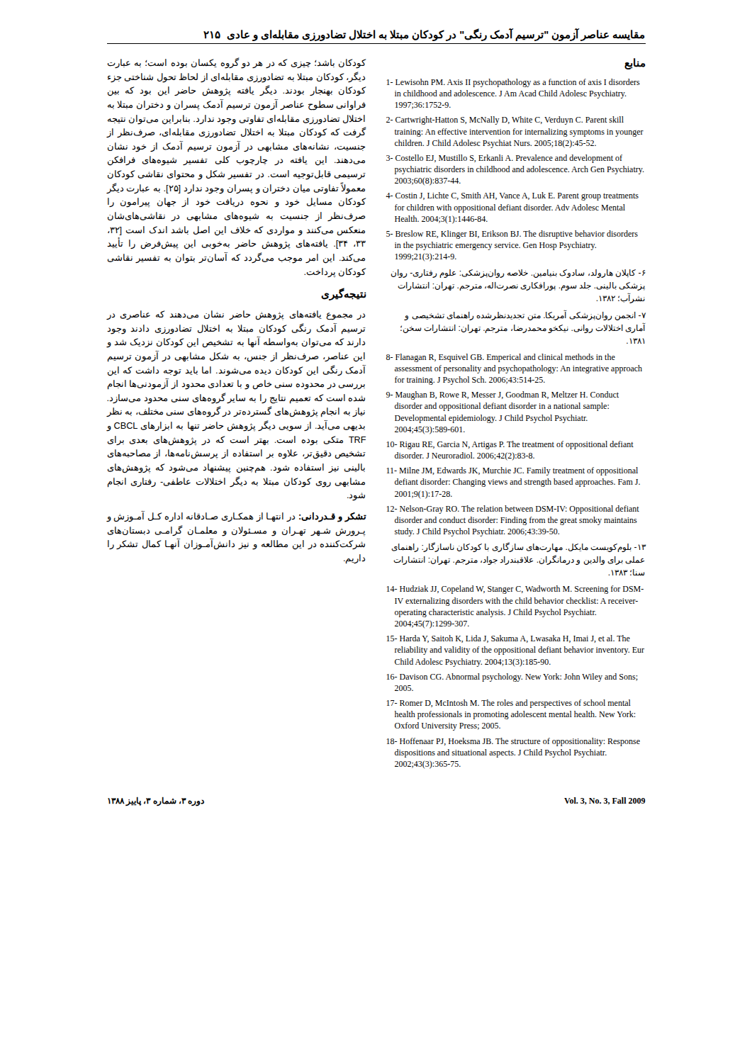مقایسه عناصر آزمون "ترسیم آدمک رنگی" در کودکان مبتلا به اختلال تضادورزی مقابله‌ای و عادی ۲۱۵
منابع
1- Lewisohn PM. Axis II psychopathology as a function of axis I disorders in childhood and adolescence. J Am Acad Child Adolesc Psychiatry. 1997;36:1752-9.
2- Cartwright-Hatton S, McNally D, White C, Verduyn C. Parent skill training: An effective intervention for internalizing symptoms in younger children. J Child Adolesc Psychiat Nurs. 2005;18(2):45-52.
3- Costello EJ, Mustillo S, Erkanli A. Prevalence and development of psychiatric disorders in childhood and adolescence. Arch Gen Psychiatry. 2003;60(8):837-44.
4- Costin J, Lichte C, Smith AH, Vance A, Luk E. Parent group treatments for children with oppositional defiant disorder. Adv Adolesc Mental Health. 2004;3(1):1446-84.
5- Breslow RE, Klinger BI, Erikson BJ. The disruptive behavior disorders in the psychiatric emergency service. Gen Hosp Psychiatry. 1999;21(3):214-9.
۶- کاپلان هارولد، سادوک بنیامین. خلاصه روان‌پزشکی: علوم رفتاری- روان پزشکی بالینی. جلد سوم. پورافکاری نصرت‌اله، مترجم. تهران: انتشارات نشرآب؛ ۱۳۸۲.
۷- انجمن روان‌پزشکی آمریکا. متن تجدیدنظرشده راهنمای تشخیصی و آماری اختلالات روانی. نیکخو محمدرضا، مترجم. تهران: انتشارات سخن؛ ۱۳۸۱.
8- Flanagan R, Esquivel GB. Emperical and clinical methods in the assessment of personality and psychopathology: An integrative approach for training. J Psychol Sch. 2006;43:514-25.
9- Maughan B, Rowe R, Messer J, Goodman R, Meltzer H. Conduct disorder and oppositional defiant disorder in a national sample: Developmental epidemiology. J Child Psychol Psychiatr. 2004;45(3):589-601.
10- Rigau RE, Garcia N, Artigas P. The treatment of oppositional defiant disorder. J Neuroradiol. 2006;42(2):83-8.
11- Milne JM, Edwards JK, Murchie JC. Family treatment of oppositional defiant disorder: Changing views and strength based approaches. Fam J. 2001;9(1):17-28.
12- Nelson-Gray RO. The relation between DSM-IV: Oppositional defiant disorder and conduct disorder: Finding from the great smoky maintains study. J Child Psychol Psychiatr. 2006;43:39-50.
۱۳- بلوم‌کویست مایکل. مهارت‌های سازگاری با کودکان ناسازگار: راهنمای عملی برای والدین و درمانگران. علاقبندراد جواد، مترجم. تهران: انتشارات سنا؛ ۱۳۸۳.
14- Hudziak JJ, Copeland W, Stanger C, Wadworth M. Screening for DSM-IV externalizing disorders with the child behavior checklist: A receiver-operating characteristic analysis. J Child Psychol Psychiatr. 2004;45(7):1299-307.
15- Harda Y, Saitoh K, Lida J, Sakuma A, Lwasaka H, Imai J, et al. The reliability and validity of the oppositional defiant behavior inventory. Eur Child Adolesc Psychiatry. 2004;13(3):185-90.
16- Davison CG. Abnormal psychology. New York: John Wiley and Sons; 2005.
17- Romer D, McIntosh M. The roles and perspectives of school mental health professionals in promoting adolescent mental health. New York: Oxford University Press; 2005.
18- Hoffenaar PJ, Hoeksma JB. The structure of oppositionality: Response dispositions and situational aspects. J Child Psychol Psychiatr. 2002;43(3):365-75.
کودکان باشد؛ چیزی که در هر دو گروه یکسان بوده است؛ به عبارت دیگر، کودکان مبتلا به تضادورزی مقابله‌ای از لحاظ تحول شناختی جزء کودکان بهنجار بودند. دیگر یافته پژوهش حاضر این بود که بین فراوانی سطوح عناصر آزمون ترسیم آدمک پسران و دختران مبتلا به اختلال تضادورزی مقابله‌ای تفاوتی وجود ندارد. بنابراین می‌توان نتیجه گرفت که کودکان مبتلا به اختلال تضادورزی مقابله‌ای، صرف‌نظر از جنسیت، نشانه‌های مشابهی در آزمون ترسیم آدمک از خود نشان می‌دهند. این یافته در چارچوب کلی تفسیر شیوه‌های فرافکن ترسیمی قابل‌توجیه است. در تفسیر شکل و محتوای نقاشی کودکان معمولاً تفاوتی میان دختران و پسران وجود ندارد [۲۵]. به عبارت دیگر کودکان مسایل خود و نحوه دریافت خود از جهان پیرامون را صرف‌نظر از جنسیت به شیوه‌های مشابهی در نقاشی‌های‌شان منعکس می‌کنند و مواردی که خلاف این اصل باشد اندک است [۳۲، ۳۳، ۳۴]. یافته‌های پژوهش حاضر به‌خوبی این پیش‌فرض را تأیید می‌کند. این امر موجب می‌گردد که آسان‌تر بتوان به تفسیر نقاشی کودکان پرداخت.
نتیجه‌گیری
در مجموع یافته‌های پژوهش حاضر نشان می‌دهند که عناصری در ترسیم آدمک رنگی کودکان مبتلا به اختلال تضادورزی دادند وجود دارند که می‌توان به‌واسطه آنها به تشخیص این کودکان نزدیک شد و این عناصر، صرف‌نظر از جنس، به شکل مشابهی در آزمون ترسیم آدمک رنگی این کودکان دیده می‌شوند. اما باید توجه داشت که این بررسی در محدوده سنی خاص و با تعدادی محدود از آزمودنی‌ها انجام شده است که تعمیم نتایج را به سایر گروه‌های سنی محدود می‌سازد. نیاز به انجام پژوهش‌های گسترده‌تر در گروه‌های سنی مختلف، به نظر بدیهی می‌آید. از سویی دیگر پژوهش حاضر تنها به ابزارهای CBCL و TRF متکی بوده است. بهتر است که در پژوهش‌های بعدی برای تشخیص دقیق‌تر، علاوه بر استفاده از پرسش‌نامه‌ها، از مصاحبه‌های بالینی نیز استفاده شود. هم‌چنین پیشنهاد می‌شود که پژوهش‌های مشابهی روی کودکان مبتلا به دیگر اختلالات عاطفی- رفتاری انجام شود.
تشکر و قـدردانی: در انتهـا از همکـاری صـادقانه اداره کـل آمـوزش و پـرورش شـهر تهـران و مسـئولان و معلمـان گرامـی دبستان‌های شرکت‌کننده در این مطالعه و نیز دانش‌آمـوزان آنهـا کمال تشکر را داریم.
Vol. 3, No. 3, Fall 2009 دوره ۳، شماره ۳، پاییز ۱۳۸۸